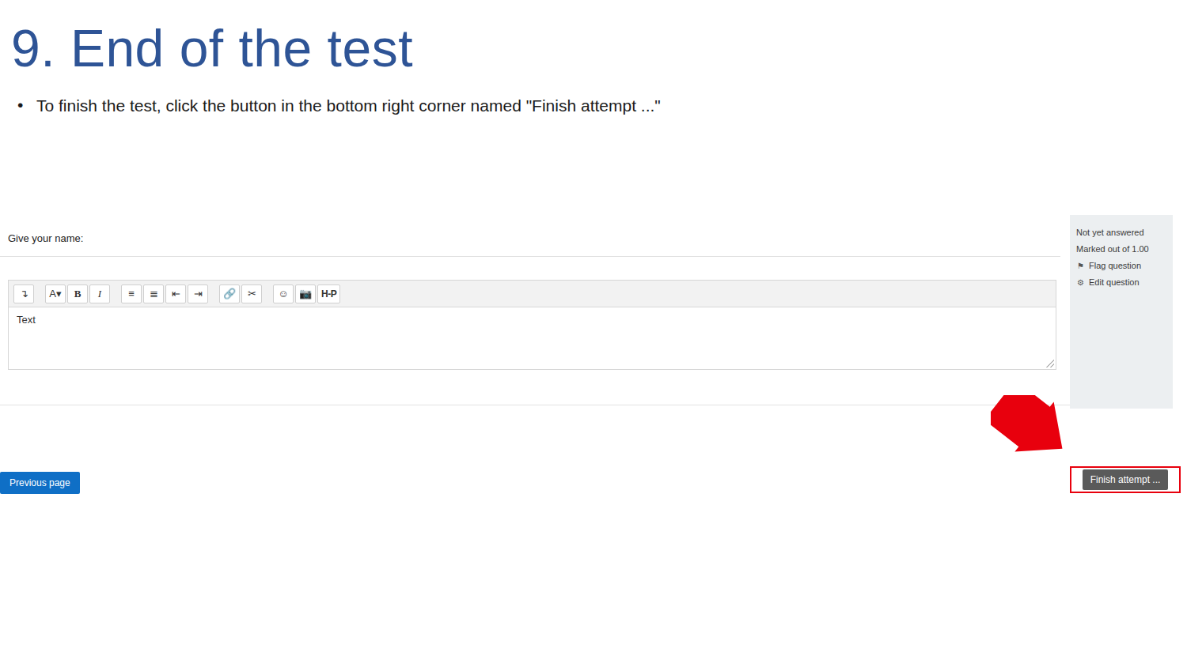9. End of the test
To finish the test, click the button in the bottom right corner named "Finish attempt ..."
Give your name:
↴ A▾ B I ≡ ≣ ⇤ ⇥ 🔗 ✂ ☺ 📷 H-P
Text
Not yet answered
Marked out of 1.00
⚑ Flag question
⚙ Edit question
Previous page
Finish attempt ...